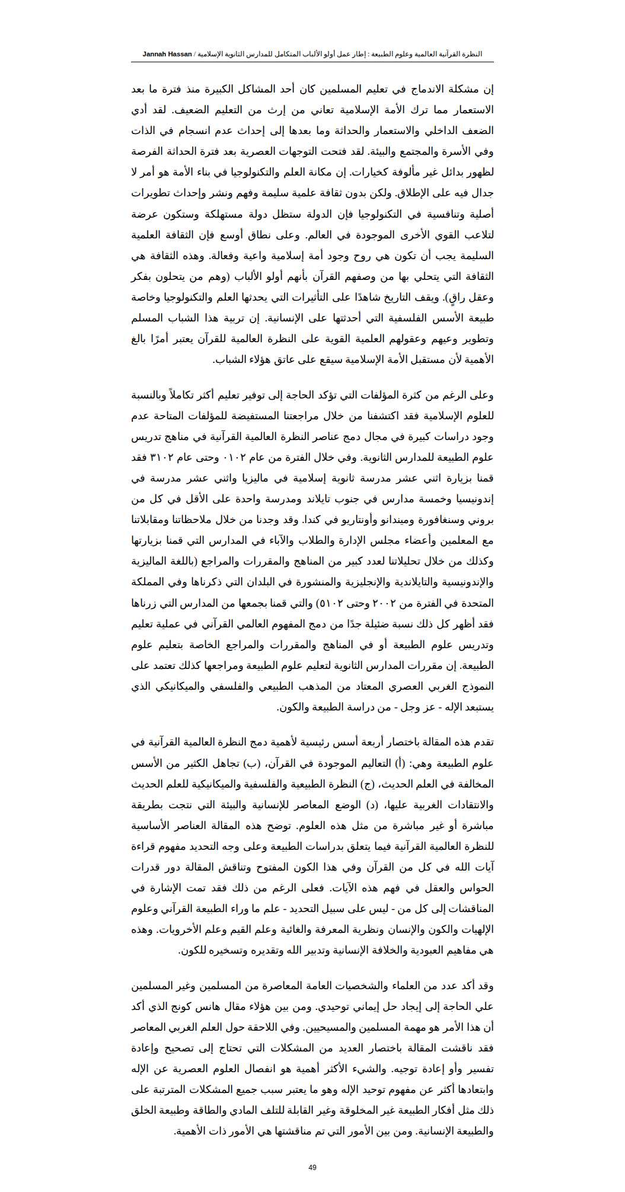النظرة القرآنية العالمية وعلوم الطبيعة : إطار عمل أولو الألباب المتكامل للمدارس الثانوية الإسلامية / Jannah Hassan
إن مشكلة الاندماج في تعليم المسلمين كان أحد المشاكل الكبيرة منذ فترة ما بعد الاستعمار مما ترك الأمة الإسلامية تعاني من إرث من التعليم الضعيف. لقد أدي الضعف الداخلي والاستعمار والحداثة وما بعدها إلى إحداث عدم انسجام في الذات وفي الأسرة والمجتمع والبيئة. لقد فتحت التوجهات العصرية بعد فترة الحداثة الفرصة لظهور بدائل غير مألوفة كخيارات. إن مكانة العلم والتكنولوجيا في بناء الأمة هو أمر لا جدال فيه على الإطلاق. ولكن بدون ثقافة علمية سليمة وفهم ونشر وإحداث تطويرات أصلية وتنافسية في التكنولوجيا فإن الدولة ستظل دولة مستهلكة وستكون عرضة لتلاعب القوي الأخرى الموجودة في العالم. وعلى نطاق أوسع فإن الثقافة العلمية السليمة يجب أن تكون هي روح وجود أمة إسلامية واعية وفعالة. وهذه الثقافة هي الثقافة التي يتحلي بها من وصفهم القرآن بأنهم أولو الألباب (وهم من يتحلون بفكر وعقل راقٍ). ويقف التاريخ شاهدًا على التأثيرات التي يحدثها العلم والتكنولوجيا وخاصة طبيعة الأسس الفلسفية التي أحدثتها على الإنسانية. إن تربية هذا الشباب المسلم وتطوير وعيهم وعقولهم العلمية القوية على النظرة العالمية للقرآن يعتبر أمرًا بالغ الأهمية لأن مستقبل الأمة الإسلامية سيقع على عاتق هؤلاء الشباب.
وعلى الرغم من كثرة المؤلفات التي تؤكد الحاجة إلى توفير تعليم أكثر تكاملاً وبالنسبة للعلوم الإسلامية فقد اكتشفنا من خلال مراجعتنا المستفيضة للمؤلفات المتاحة عدم وجود دراسات كبيرة في مجال دمج عناصر النظرة العالمية القرآنية في مناهج تدريس علوم الطبيعة للمدارس الثانوية. وفي خلال الفترة من عام ٠١٠٢ وحتى عام ٣١٠٢ فقد قمنا بزيارة اثني عشر مدرسة ثانوية إسلامية في ماليزيا واثني عشر مدرسة في إندونيسيا وخمسة مدارس في جنوب تايلاند ومدرسة واحدة على الأقل في كل من بروني وسنغافورة وميندانو وأونتاريو في كندا. وقد وجدنا من خلال ملاحظاتنا ومقابلاتنا مع المعلمين وأعضاء مجلس الإدارة والطلاب والآباء في المدارس التي قمنا بزيارتها وكذلك من خلال تحليلاتنا لعدد كبير من المناهج والمقررات والمراجع (باللغة الماليزية والإندونيسية والتايلاندية والإنجليزية والمنشورة في البلدان التي ذكرناها وفي المملكة المتحدة في الفترة من ٢٠٠٢ وحتى ٥١٠٢) والتي قمنا بجمعها من المدارس التي زرناها فقد أظهر كل ذلك نسبة ضئيلة جدًا من دمج المفهوم العالمي القرآني في عملية تعليم وتدريس علوم الطبيعة أو في المناهج والمقررات والمراجع الخاصة بتعليم علوم الطبيعة. إن مقررات المدارس الثانوية لتعليم علوم الطبيعة ومراجعها كذلك تعتمد على النموذج الغربي العصري المعتاد من المذهب الطبيعي والفلسفي والميكانيكي الذي يستبعد الإله - عز وجل - من دراسة الطبيعة والكون.
تقدم هذه المقالة باختصار أربعة أسس رئيسية لأهمية دمج النظرة العالمية القرآنية في علوم الطبيعة وهي: (أ) التعاليم الموجودة في القرآن، (ب) تجاهل الكثير من الأسس المخالفة في العلم الحديث، (ج) النظرة الطبيعية والفلسفية والميكانيكية للعلم الحديث والانتقادات الغربية عليها، (د) الوضع المعاصر للإنسانية والبيئة التي نتجت بطريقة مباشرة أو غير مباشرة من مثل هذه العلوم. توضح هذه المقالة العناصر الأساسية للنظرة العالمية القرآنية فيما يتعلق بدراسات الطبيعة وعلى وجه التحديد مفهوم قراءة آيات الله في كل من القرآن وفي هذا الكون المفتوح وتناقش المقالة دور قدرات الحواس والعقل في فهم هذه الآيات. فعلى الرغم من ذلك فقد تمت الإشارة في المناقشات إلى كل من - ليس على سبيل التحديد - علم ما وراء الطبيعة القرآني وعلوم الإلهيات والكون والإنسان ونظرية المعرفة والغائية وعلم القيم وعلم الأخرويات. وهذه هي مفاهيم العبودية والخلافة الإنسانية وتدبير الله وتقديره وتسخيره للكون.
وقد أكد عدد من العلماء والشخصيات العامة المعاصرة من المسلمين وغير المسلمين علي الحاجة إلى إيجاد حل إيماني توحيدي. ومن بين هؤلاء مقال هانس كونج الذي أكد أن هذا الأمر هو مهمة المسلمين والمسيحيين. وفي اللاحقة حول العلم الغربي المعاصر فقد ناقشت المقالة باختصار العديد من المشكلات التي تحتاج إلى تصحيح وإعادة تفسير وأو إعادة توجيه. والشيء الأكثر أهمية هو انفصال العلوم العصرية عن الإله وابتعادها أكثر عن مفهوم توحيد الإله وهو ما يعتبر سبب جميع المشكلات المترتبة على ذلك مثل أفكار الطبيعة غير المخلوقة وغير القابلة للتلف المادي والطاقة وطبيعة الخلق والطبيعة الإنسانية. ومن بين الأمور التي تم مناقشتها هي الأمور ذات الأهمية.
49